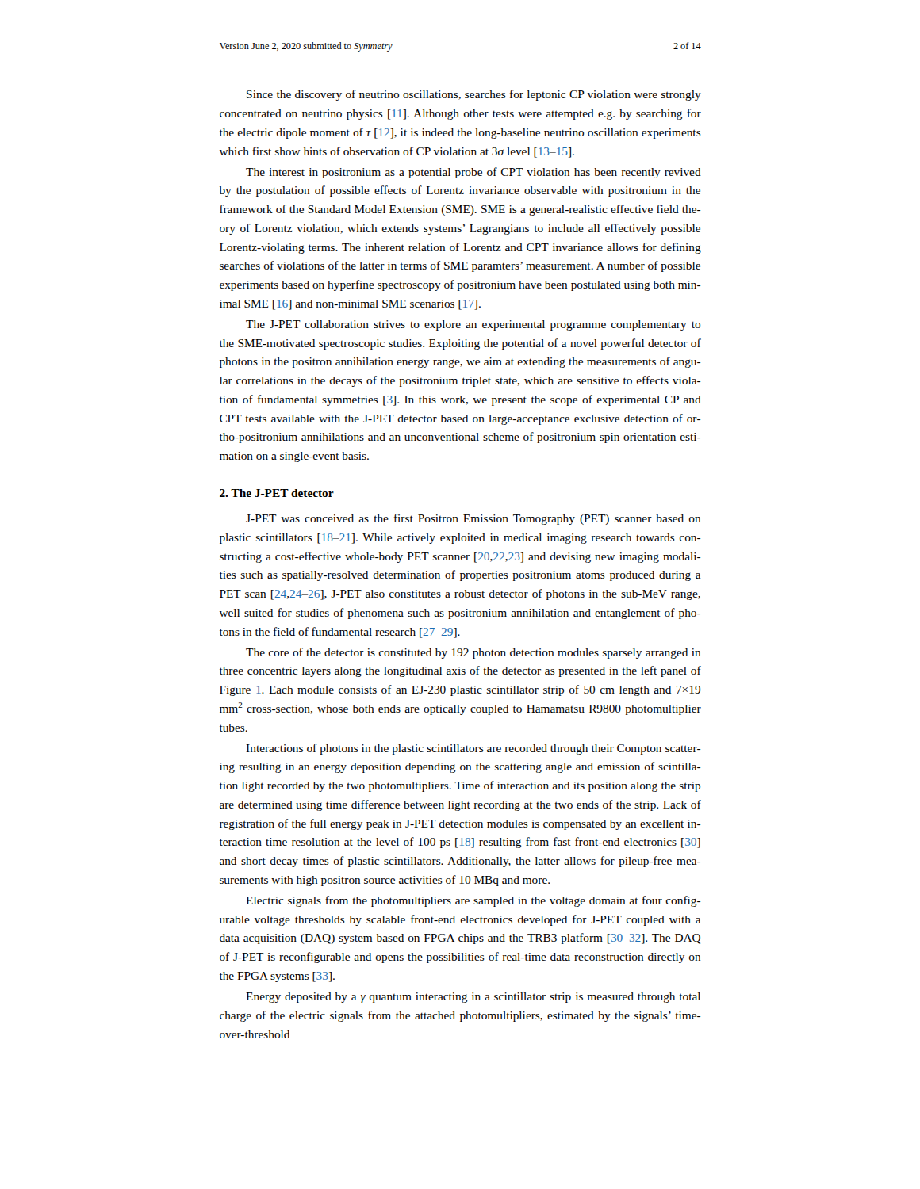Version June 2, 2020 submitted to Symmetry
2 of 14
Since the discovery of neutrino oscillations, searches for leptonic CP violation were strongly concentrated on neutrino physics [11]. Although other tests were attempted e.g. by searching for the electric dipole moment of τ [12], it is indeed the long-baseline neutrino oscillation experiments which first show hints of observation of CP violation at 3σ level [13–15].
The interest in positronium as a potential probe of CPT violation has been recently revived by the postulation of possible effects of Lorentz invariance observable with positronium in the framework of the Standard Model Extension (SME). SME is a general-realistic effective field theory of Lorentz violation, which extends systems’ Lagrangians to include all effectively possible Lorentz-violating terms. The inherent relation of Lorentz and CPT invariance allows for defining searches of violations of the latter in terms of SME paramters’ measurement. A number of possible experiments based on hyperfine spectroscopy of positronium have been postulated using both minimal SME [16] and non-minimal SME scenarios [17].
The J-PET collaboration strives to explore an experimental programme complementary to the SME-motivated spectroscopic studies. Exploiting the potential of a novel powerful detector of photons in the positron annihilation energy range, we aim at extending the measurements of angular correlations in the decays of the positronium triplet state, which are sensitive to effects violation of fundamental symmetries [3]. In this work, we present the scope of experimental CP and CPT tests available with the J-PET detector based on large-acceptance exclusive detection of ortho-positronium annihilations and an unconventional scheme of positronium spin orientation estimation on a single-event basis.
2. The J-PET detector
J-PET was conceived as the first Positron Emission Tomography (PET) scanner based on plastic scintillators [18–21]. While actively exploited in medical imaging research towards constructing a cost-effective whole-body PET scanner [20,22,23] and devising new imaging modalities such as spatially-resolved determination of properties positronium atoms produced during a PET scan [24,24–26], J-PET also constitutes a robust detector of photons in the sub-MeV range, well suited for studies of phenomena such as positronium annihilation and entanglement of photons in the field of fundamental research [27–29].
The core of the detector is constituted by 192 photon detection modules sparsely arranged in three concentric layers along the longitudinal axis of the detector as presented in the left panel of Figure 1. Each module consists of an EJ-230 plastic scintillator strip of 50 cm length and 7×19 mm2 cross-section, whose both ends are optically coupled to Hamamatsu R9800 photomultiplier tubes.
Interactions of photons in the plastic scintillators are recorded through their Compton scattering resulting in an energy deposition depending on the scattering angle and emission of scintillation light recorded by the two photomultipliers. Time of interaction and its position along the strip are determined using time difference between light recording at the two ends of the strip. Lack of registration of the full energy peak in J-PET detection modules is compensated by an excellent interaction time resolution at the level of 100 ps [18] resulting from fast front-end electronics [30] and short decay times of plastic scintillators. Additionally, the latter allows for pileup-free measurements with high positron source activities of 10 MBq and more.
Electric signals from the photomultipliers are sampled in the voltage domain at four configurable voltage thresholds by scalable front-end electronics developed for J-PET coupled with a data acquisition (DAQ) system based on FPGA chips and the TRB3 platform [30–32]. The DAQ of J-PET is reconfigurable and opens the possibilities of real-time data reconstruction directly on the FPGA systems [33].
Energy deposited by a γ quantum interacting in a scintillator strip is measured through total charge of the electric signals from the attached photomultipliers, estimated by the signals’ time-over-threshold